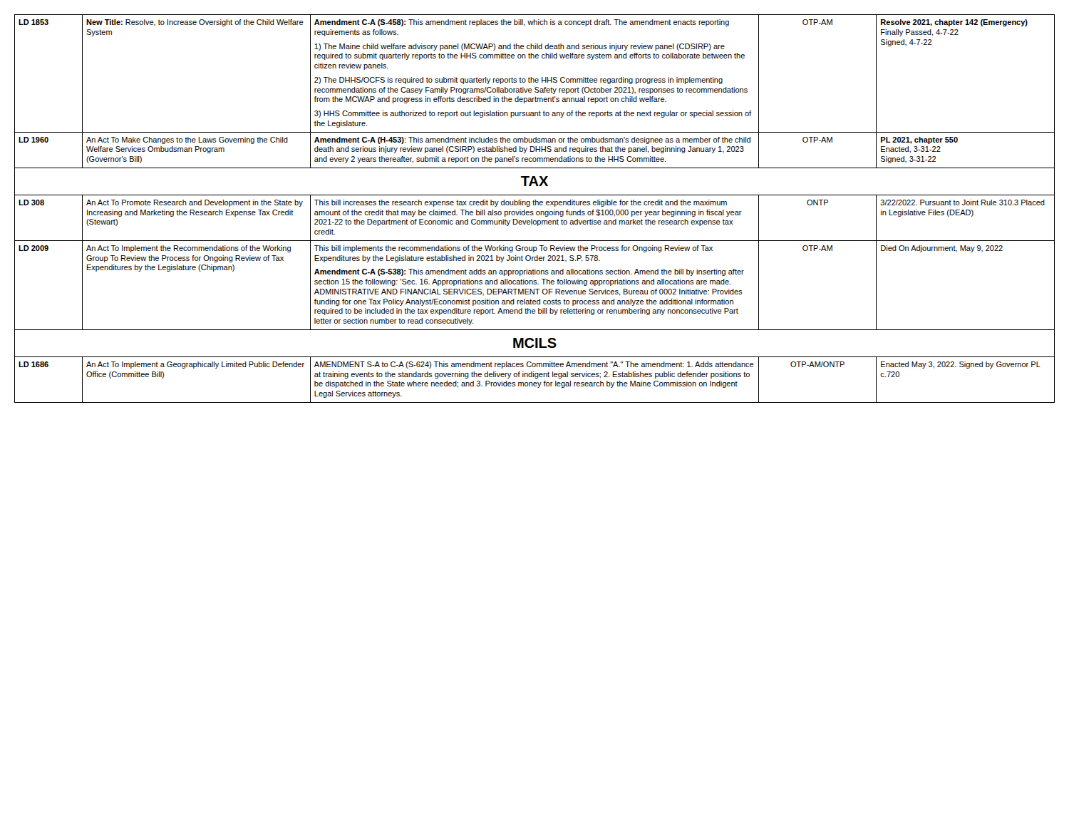| LD 1853 | New Title: Resolve, to Increase Oversight of the Child Welfare System | Amendment C-A (S-458): This amendment replaces the bill, which is a concept draft. The amendment enacts reporting requirements as follows. 1) The Maine child welfare advisory panel (MCWAP) and the child death and serious injury review panel (CDSIRP) are required to submit quarterly reports to the HHS committee on the child welfare system and efforts to collaborate between the citizen review panels. 2) The DHHS/OCFS is required to submit quarterly reports to the HHS Committee regarding progress in implementing recommendations of the Casey Family Programs/Collaborative Safety report (October 2021), responses to recommendations from the MCWAP and progress in efforts described in the department's annual report on child welfare. 3) HHS Committee is authorized to report out legislation pursuant to any of the reports at the next regular or special session of the Legislature. | OTP-AM | Resolve 2021, chapter 142 (Emergency) Finally Passed, 4-7-22 Signed, 4-7-22 |
| LD 1960 | An Act To Make Changes to the Laws Governing the Child Welfare Services Ombudsman Program (Governor's Bill) | Amendment C-A (H-453) : This amendment includes the ombudsman or the ombudsman's designee as a member of the child death and serious injury review panel (CSIRP) established by DHHS and requires that the panel, beginning January 1, 2023 and every 2 years thereafter, submit a report on the panel's recommendations to the HHS Committee. | OTP-AM | PL 2021, chapter 550 Enacted, 3-31-22 Signed, 3-31-22 |
| TAX |
| LD 308 | An Act To Promote Research and Development in the State by Increasing and Marketing the Research Expense Tax Credit (Stewart) | This bill increases the research expense tax credit by doubling the expenditures eligible for the credit and the maximum amount of the credit that may be claimed. The bill also provides ongoing funds of $100,000 per year beginning in fiscal year 2021-22 to the Department of Economic and Community Development to advertise and market the research expense tax credit. | ONTP | 3/22/2022. Pursuant to Joint Rule 310.3 Placed in Legislative Files (DEAD) |
| LD 2009 | An Act To Implement the Recommendations of the Working Group To Review the Process for Ongoing Review of Tax Expenditures by the Legislature (Chipman) | This bill implements the recommendations of the Working Group To Review the Process for Ongoing Review of Tax Expenditures by the Legislature established in 2021 by Joint Order 2021, S.P. 578. Amendment C-A (S-538): This amendment adds an appropriations and allocations section. Amend the bill by inserting after section 15 the following: 'Sec. 16. Appropriations and allocations. The following appropriations and allocations are made. ADMINISTRATIVE AND FINANCIAL SERVICES, DEPARTMENT OF Revenue Services, Bureau of 0002 Initiative: Provides funding for one Tax Policy Analyst/Economist position and related costs to process and analyze the additional information required to be included in the tax expenditure report. Amend the bill by relettering or renumbering any nonconsecutive Part letter or section number to read consecutively. | OTP-AM | Died On Adjournment, May 9, 2022 |
| MCILS |
| LD 1686 | An Act To Implement a Geographically Limited Public Defender Office (Committee Bill) | AMENDMENT S-A to C-A (S-624) This amendment replaces Committee Amendment "A." The amendment: 1. Adds attendance at training events to the standards governing the delivery of indigent legal services; 2. Establishes public defender positions to be dispatched in the State where needed; and 3. Provides money for legal research by the Maine Commission on Indigent Legal Services attorneys. | OTP-AM/ONTP | Enacted May 3, 2022. Signed by Governor PL c.720 |